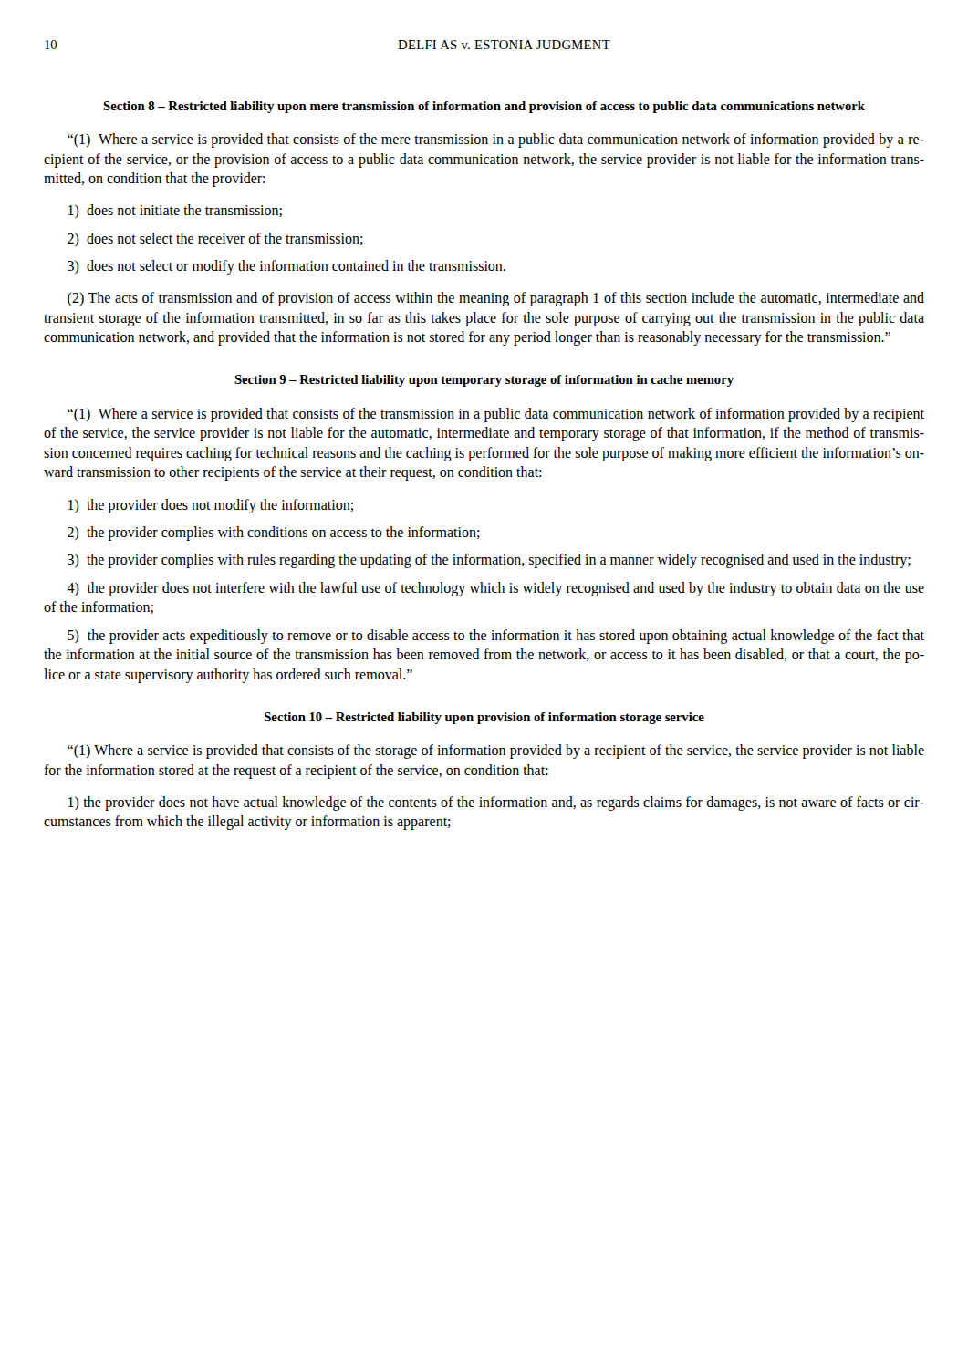10 DELFI AS v. ESTONIA JUDGMENT
Section 8 – Restricted liability upon mere transmission of information and provision of access to public data communications network
“(1) Where a service is provided that consists of the mere transmission in a public data communication network of information provided by a recipient of the service, or the provision of access to a public data communication network, the service provider is not liable for the information transmitted, on condition that the provider:
1) does not initiate the transmission;
2) does not select the receiver of the transmission;
3) does not select or modify the information contained in the transmission.
(2) The acts of transmission and of provision of access within the meaning of paragraph 1 of this section include the automatic, intermediate and transient storage of the information transmitted, in so far as this takes place for the sole purpose of carrying out the transmission in the public data communication network, and provided that the information is not stored for any period longer than is reasonably necessary for the transmission.”
Section 9 – Restricted liability upon temporary storage of information in cache memory
“(1) Where a service is provided that consists of the transmission in a public data communication network of information provided by a recipient of the service, the service provider is not liable for the automatic, intermediate and temporary storage of that information, if the method of transmission concerned requires caching for technical reasons and the caching is performed for the sole purpose of making more efficient the information’s onward transmission to other recipients of the service at their request, on condition that:
1) the provider does not modify the information;
2) the provider complies with conditions on access to the information;
3) the provider complies with rules regarding the updating of the information, specified in a manner widely recognised and used in the industry;
4) the provider does not interfere with the lawful use of technology which is widely recognised and used by the industry to obtain data on the use of the information;
5) the provider acts expeditiously to remove or to disable access to the information it has stored upon obtaining actual knowledge of the fact that the information at the initial source of the transmission has been removed from the network, or access to it has been disabled, or that a court, the police or a state supervisory authority has ordered such removal.”
Section 10 – Restricted liability upon provision of information storage service
“(1) Where a service is provided that consists of the storage of information provided by a recipient of the service, the service provider is not liable for the information stored at the request of a recipient of the service, on condition that:
1) the provider does not have actual knowledge of the contents of the information and, as regards claims for damages, is not aware of facts or circumstances from which the illegal activity or information is apparent;